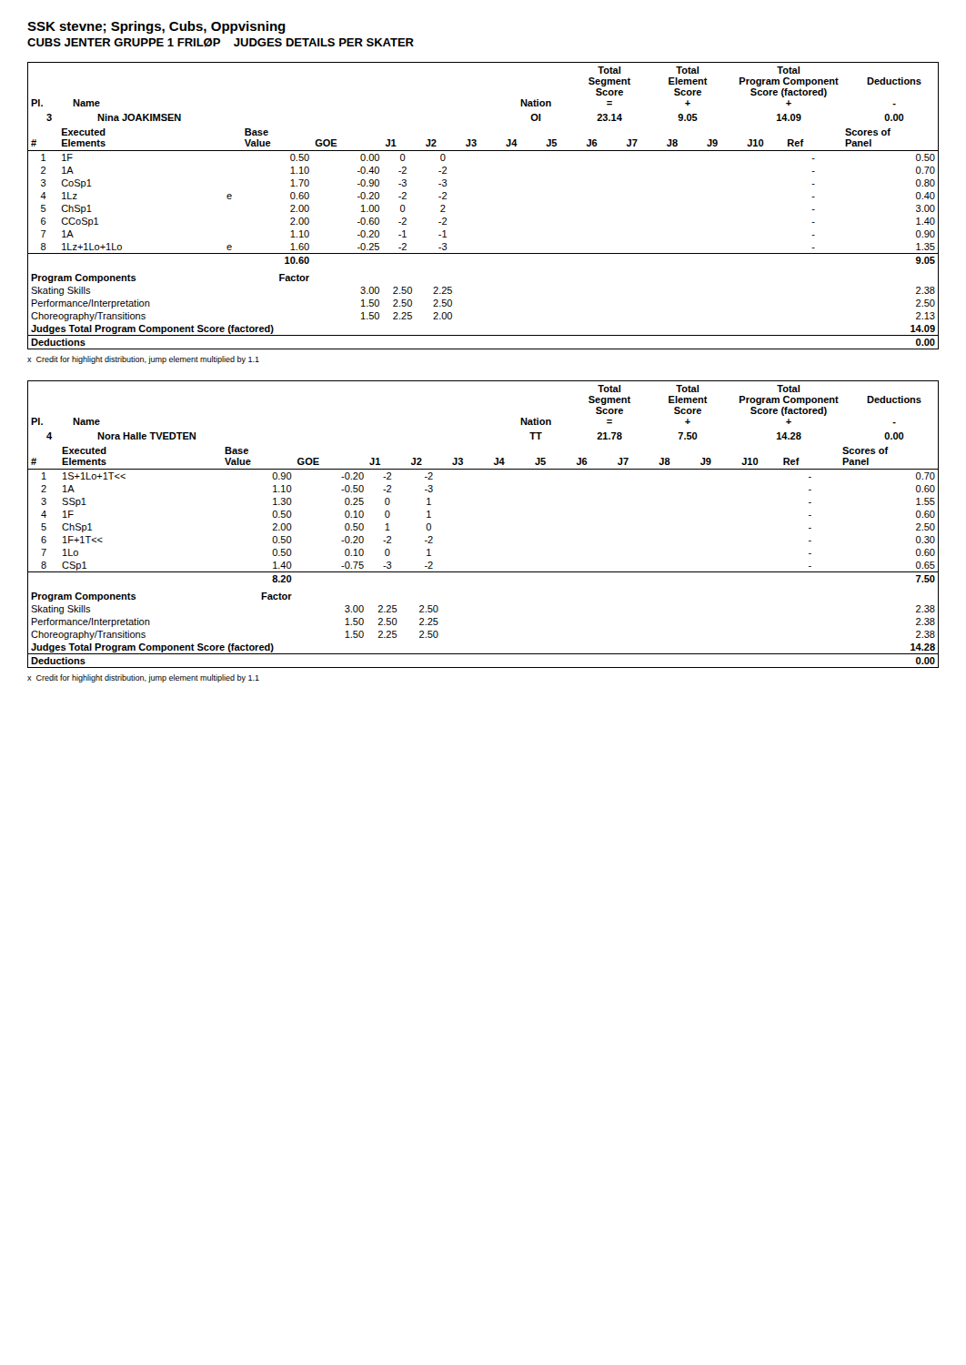SSK stevne; Springs, Cubs, Oppvisning
CUBS JENTER GRUPPE 1 FRILØP JUDGES DETAILS PER SKATER
| Pl. | Name | Nation | Total Segment Score = | Total Element Score + | Total Program Component Score (factored) + | Deductions - |
| 3 | Nina JOAKIMSEN | OI | 23.14 | 9.05 | 14.09 | 0.00 |
| / # / Executed Elements / / Base Value / GOE / J1 / J2 / J3 / J4 / J5 / J6 / J7 / J8 / J9 / J10 / Ref / Scores of Panel / / --- / --- / --- / --- / --- / --- / --- / --- / --- / --- / --- / --- / --- / --- / --- / --- / --- / / 1 / 1F / / 0.50 / 0.00 / 0 / 0 / / / / / / / / / - / 0.50 / / 2 / 1A / / 1.10 / -0.40 / -2 / -2 / / / / / / / / / - / 0.70 / / 3 / CoSp1 / / 1.70 / -0.90 / -3 / -3 / / / / / / / / / - / 0.80 / / 4 / 1Lz / e / 0.60 / -0.20 / -2 / -2 / / / / / / / / / - / 0.40 / / 5 / ChSp1 / / 2.00 / 1.00 / 0 / 2 / / / / / / / / / - / 3.00 / / 6 / CCoSp1 / / 2.00 / -0.60 / -2 / -2 / / / / / / / / / - / 1.40 / / 7 / 1A / / 1.10 / -0.20 / -1 / -1 / / / / / / / / / - / 0.90 / / 8 / 1Lz+1Lo+1Lo / e / 1.60 / -0.25 / -2 / -3 / / / / / / / / / - / 1.35 / / / / / 10.60 / / / 9.05 / / Program Components / Factor / / / Skating Skills / / 3.00 / 2.50 / 2.25 / / / / / / / / / / 2.38 / / Performance/Interpretation / / 1.50 / 2.50 / 2.50 / / / / / / / / / / 2.50 / / Choreography/Transitions / / 1.50 / 2.25 / 2.00 / / / / / / / / / / 2.13 / / Judges Total Program Component Score (factored) / / 14.09 / / Deductions / / 0.00 / |
x Credit for highlight distribution, jump element multiplied by 1.1
| Pl. | Name | Nation | Total Segment Score = | Total Element Score + | Total Program Component Score (factored) + | Deductions - |
| 4 | Nora Halle TVEDTEN | TT | 21.78 | 7.50 | 14.28 | 0.00 |
| / # / Executed Elements / Base Value / GOE / J1 / J2 / J3 / J4 / J5 / J6 / J7 / J8 / J9 / J10 / Ref / Scores of Panel / / --- / --- / --- / --- / --- / --- / --- / --- / --- / --- / --- / --- / --- / --- / --- / --- / / 1 / 1S+1Lo+1T<< / 0.90 / -0.20 / -2 / -2 / / / / / / / / / - / 0.70 / / 2 / 1A / 1.10 / -0.50 / -2 / -3 / / / / / / / / / - / 0.60 / / 3 / SSp1 / 1.30 / 0.25 / 0 / 1 / / / / / / / / / - / 1.55 / / 4 / 1F / 0.50 / 0.10 / 0 / 1 / / / / / / / / / - / 0.60 / / 5 / ChSp1 / 2.00 / 0.50 / 1 / 0 / / / / / / / / / - / 2.50 / / 6 / 1F+1T<< / 0.50 / -0.20 / -2 / -2 / / / / / / / / / - / 0.30 / / 7 / 1Lo / 0.50 / 0.10 / 0 / 1 / / / / / / / / / - / 0.60 / / 8 / CSp1 / 1.40 / -0.75 / -3 / -2 / / / / / / / / / - / 0.65 / / / / 8.20 / / / 7.50 / / Program Components / Factor / / / Skating Skills / / 3.00 / 2.25 / 2.50 / / / / / / / / / / 2.38 / / Performance/Interpretation / / 1.50 / 2.50 / 2.25 / / / / / / / / / / 2.38 / / Choreography/Transitions / / 1.50 / 2.25 / 2.50 / / / / / / / / / / 2.38 / / Judges Total Program Component Score (factored) / / 14.28 / / Deductions / / 0.00 / |
x Credit for highlight distribution, jump element multiplied by 1.1